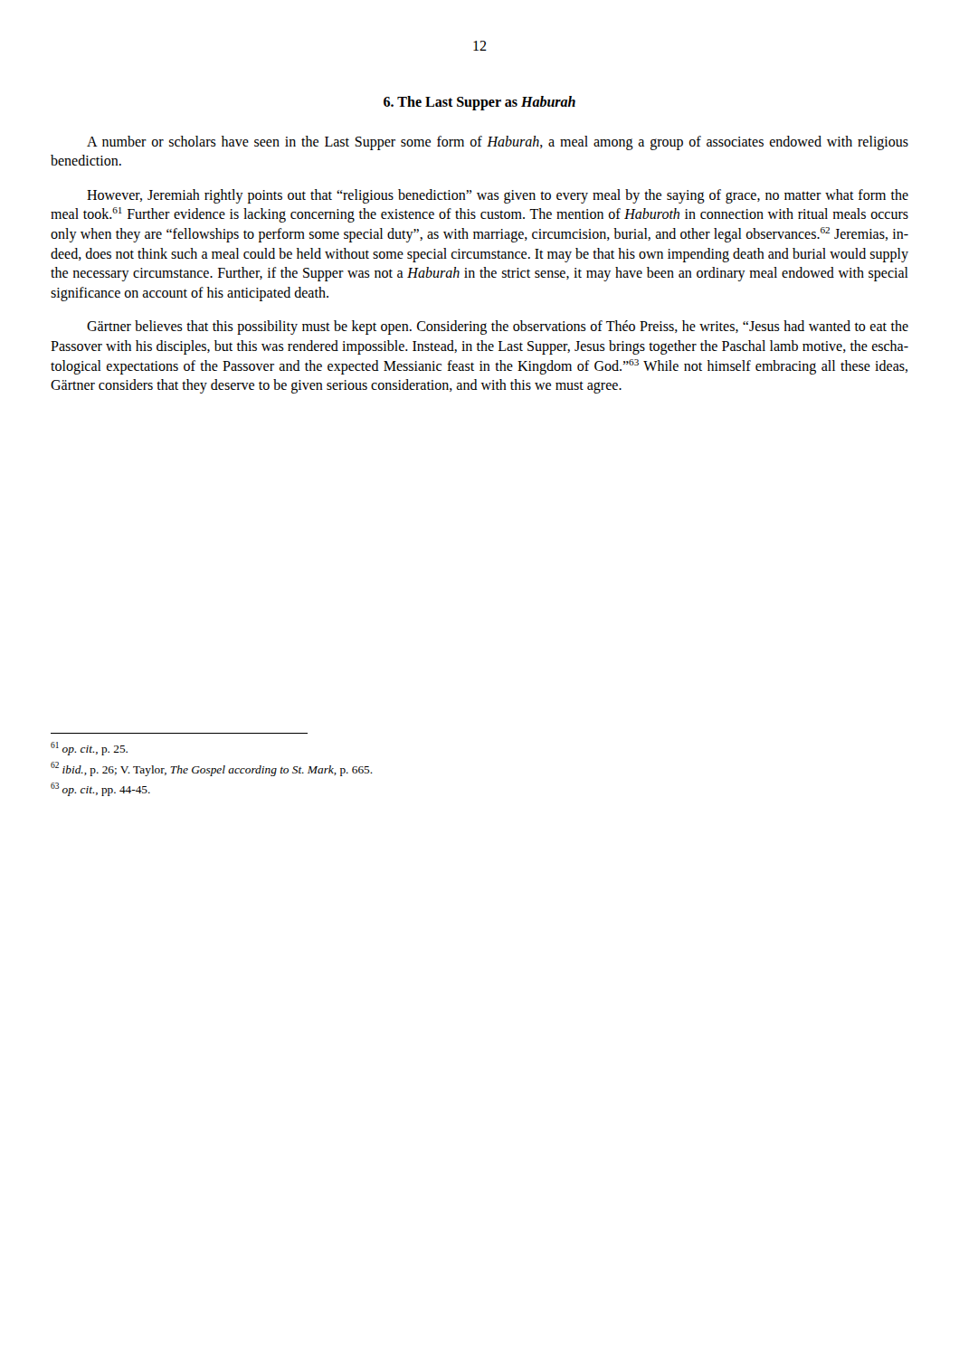12
6. The Last Supper as Haburah
A number or scholars have seen in the Last Supper some form of Haburah, a meal among a group of associates endowed with religious benediction.
However, Jeremiah rightly points out that “religious benediction” was given to every meal by the saying of grace, no matter what form the meal took.61 Further evidence is lacking concerning the existence of this custom. The mention of Haburoth in connection with ritual meals occurs only when they are “fellowships to perform some special duty”, as with marriage, circumcision, burial, and other legal observances.62 Jeremias, indeed, does not think such a meal could be held without some special circumstance. It may be that his own impending death and burial would supply the necessary circumstance. Further, if the Supper was not a Haburah in the strict sense, it may have been an ordinary meal endowed with special significance on account of his anticipated death.
Gärtner believes that this possibility must be kept open. Considering the observations of Théo Preiss, he writes, “Jesus had wanted to eat the Passover with his disciples, but this was rendered impossible. Instead, in the Last Supper, Jesus brings together the Paschal lamb motive, the eschatological expectations of the Passover and the expected Messianic feast in the Kingdom of God.”63 While not himself embracing all these ideas, Gärtner considers that they deserve to be given serious consideration, and with this we must agree.
61op. cit., p. 25.
62ibid., p. 26; V. Taylor, The Gospel according to St. Mark, p. 665.
63op. cit., pp. 44-45.